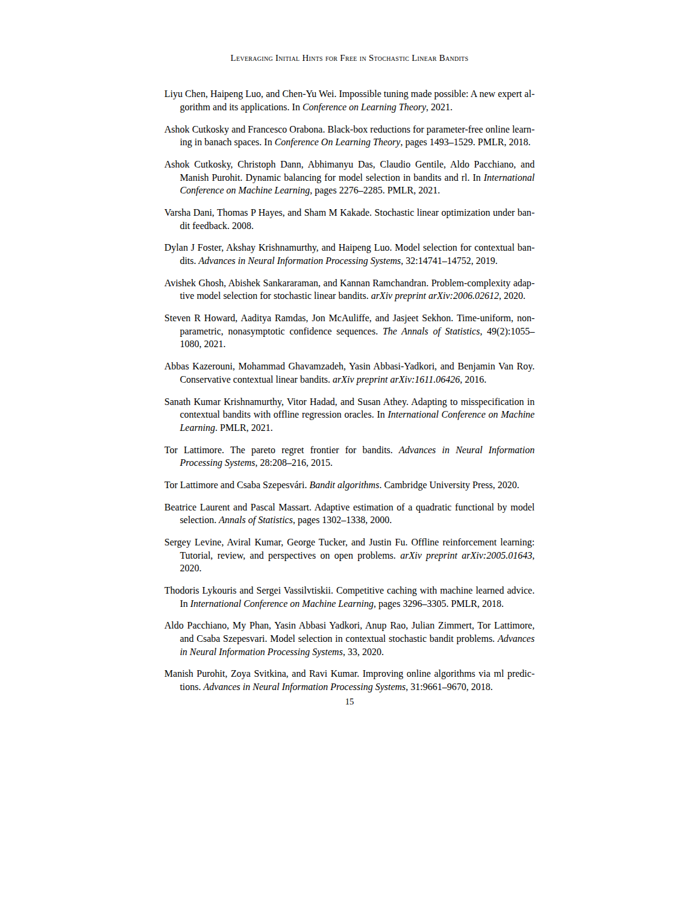Leveraging Initial Hints for Free in Stochastic Linear Bandits
Liyu Chen, Haipeng Luo, and Chen-Yu Wei. Impossible tuning made possible: A new expert algorithm and its applications. In Conference on Learning Theory, 2021.
Ashok Cutkosky and Francesco Orabona. Black-box reductions for parameter-free online learning in banach spaces. In Conference On Learning Theory, pages 1493–1529. PMLR, 2018.
Ashok Cutkosky, Christoph Dann, Abhimanyu Das, Claudio Gentile, Aldo Pacchiano, and Manish Purohit. Dynamic balancing for model selection in bandits and rl. In International Conference on Machine Learning, pages 2276–2285. PMLR, 2021.
Varsha Dani, Thomas P Hayes, and Sham M Kakade. Stochastic linear optimization under bandit feedback. 2008.
Dylan J Foster, Akshay Krishnamurthy, and Haipeng Luo. Model selection for contextual bandits. Advances in Neural Information Processing Systems, 32:14741–14752, 2019.
Avishek Ghosh, Abishek Sankararaman, and Kannan Ramchandran. Problem-complexity adaptive model selection for stochastic linear bandits. arXiv preprint arXiv:2006.02612, 2020.
Steven R Howard, Aaditya Ramdas, Jon McAuliffe, and Jasjeet Sekhon. Time-uniform, nonparametric, nonasymptotic confidence sequences. The Annals of Statistics, 49(2):1055–1080, 2021.
Abbas Kazerouni, Mohammad Ghavamzadeh, Yasin Abbasi-Yadkori, and Benjamin Van Roy. Conservative contextual linear bandits. arXiv preprint arXiv:1611.06426, 2016.
Sanath Kumar Krishnamurthy, Vitor Hadad, and Susan Athey. Adapting to misspecification in contextual bandits with offline regression oracles. In International Conference on Machine Learning. PMLR, 2021.
Tor Lattimore. The pareto regret frontier for bandits. Advances in Neural Information Processing Systems, 28:208–216, 2015.
Tor Lattimore and Csaba Szepesvári. Bandit algorithms. Cambridge University Press, 2020.
Beatrice Laurent and Pascal Massart. Adaptive estimation of a quadratic functional by model selection. Annals of Statistics, pages 1302–1338, 2000.
Sergey Levine, Aviral Kumar, George Tucker, and Justin Fu. Offline reinforcement learning: Tutorial, review, and perspectives on open problems. arXiv preprint arXiv:2005.01643, 2020.
Thodoris Lykouris and Sergei Vassilvtiskii. Competitive caching with machine learned advice. In International Conference on Machine Learning, pages 3296–3305. PMLR, 2018.
Aldo Pacchiano, My Phan, Yasin Abbasi Yadkori, Anup Rao, Julian Zimmert, Tor Lattimore, and Csaba Szepesvari. Model selection in contextual stochastic bandit problems. Advances in Neural Information Processing Systems, 33, 2020.
Manish Purohit, Zoya Svitkina, and Ravi Kumar. Improving online algorithms via ml predictions. Advances in Neural Information Processing Systems, 31:9661–9670, 2018.
15